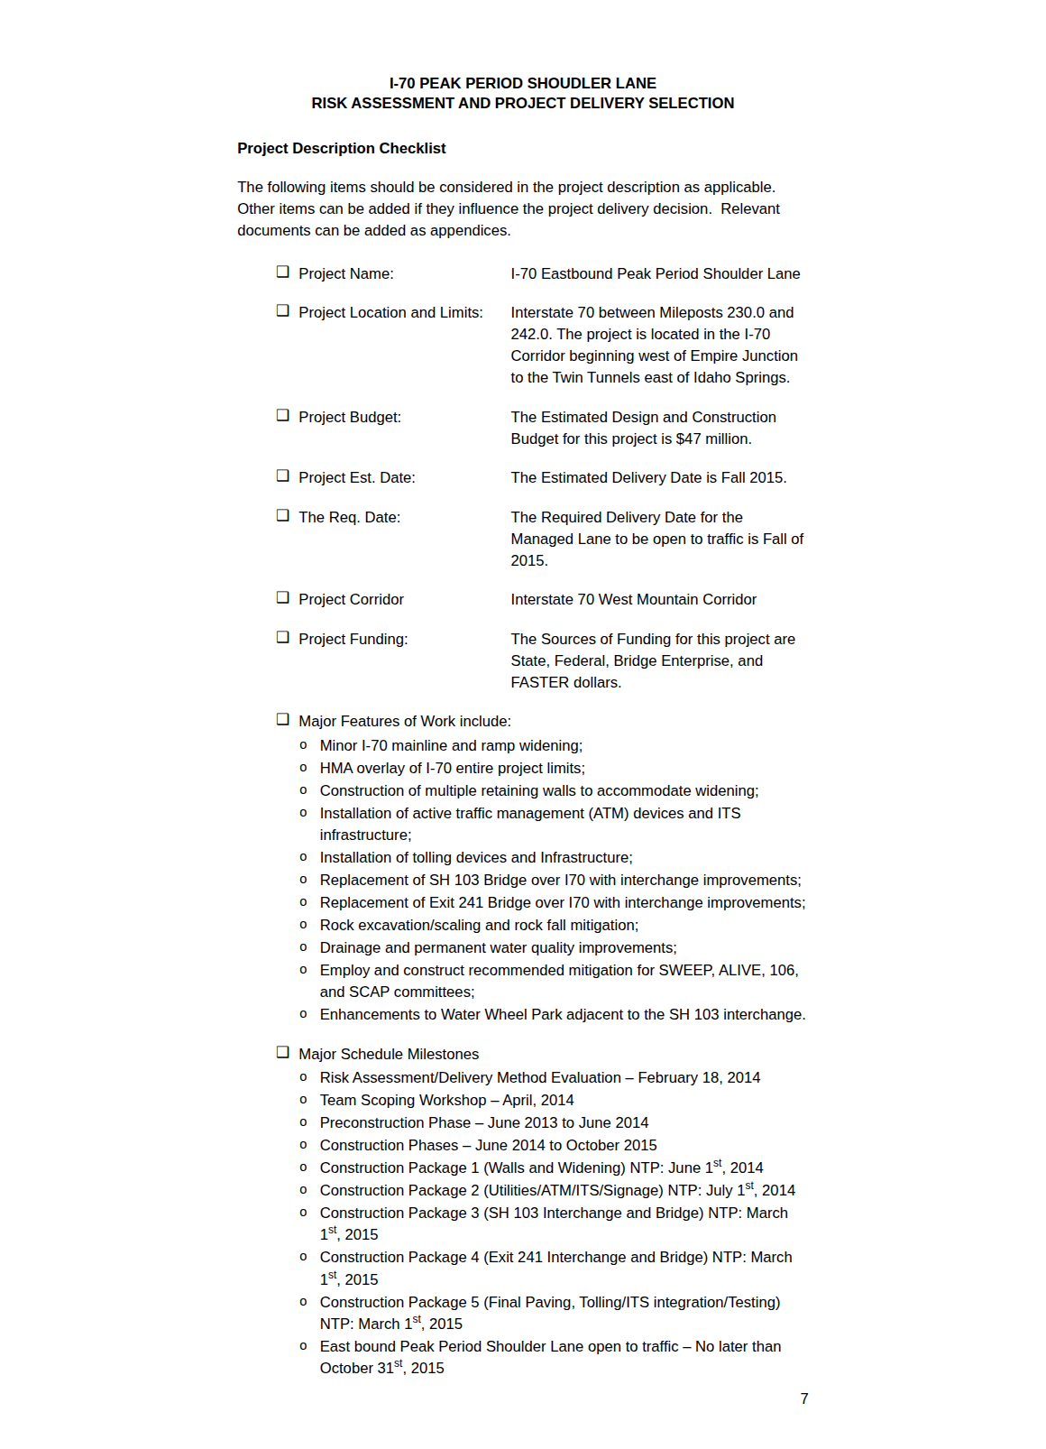I-70 PEAK PERIOD SHOUDLER LANE
RISK ASSESSMENT AND PROJECT DELIVERY SELECTION
Project Description Checklist
The following items should be considered in the project description as applicable. Other items can be added if they influence the project delivery decision. Relevant documents can be added as appendices.
❑
Project Name:
I-70 Eastbound Peak Period Shoulder Lane
❑
Project Location and Limits:
Interstate 70 between Mileposts 230.0 and 242.0. The project is located in the I-70 Corridor beginning west of Empire Junction to the Twin Tunnels east of Idaho Springs.
❑
Project Budget:
The Estimated Design and Construction Budget for this project is $47 million.
❑
Project Est. Date:
The Estimated Delivery Date is Fall 2015.
❑
The Req. Date:
The Required Delivery Date for the Managed Lane to be open to traffic is Fall of 2015.
❑
Project Corridor
Interstate 70 West Mountain Corridor
❑
Project Funding:
The Sources of Funding for this project are State, Federal, Bridge Enterprise, and FASTER dollars.
❑
Major Features of Work include:
Minor I-70 mainline and ramp widening;
HMA overlay of I-70 entire project limits;
Construction of multiple retaining walls to accommodate widening;
Installation of active traffic management (ATM) devices and ITS infrastructure;
Installation of tolling devices and Infrastructure;
Replacement of SH 103 Bridge over I70 with interchange improvements;
Replacement of Exit 241 Bridge over I70 with interchange improvements;
Rock excavation/scaling and rock fall mitigation;
Drainage and permanent water quality improvements;
Employ and construct recommended mitigation for SWEEP, ALIVE, 106, and SCAP committees;
Enhancements to Water Wheel Park adjacent to the SH 103 interchange.
❑
Major Schedule Milestones
Risk Assessment/Delivery Method Evaluation – February 18, 2014
Team Scoping Workshop – April, 2014
Preconstruction Phase – June 2013 to June 2014
Construction Phases – June 2014 to October 2015
Construction Package 1 (Walls and Widening) NTP: June 1st, 2014
Construction Package 2 (Utilities/ATM/ITS/Signage) NTP: July 1st, 2014
Construction Package 3 (SH 103 Interchange and Bridge) NTP: March 1st, 2015
Construction Package 4 (Exit 241 Interchange and Bridge) NTP: March 1st, 2015
Construction Package 5 (Final Paving, Tolling/ITS integration/Testing) NTP: March 1st, 2015
East bound Peak Period Shoulder Lane open to traffic – No later than October 31st, 2015
7